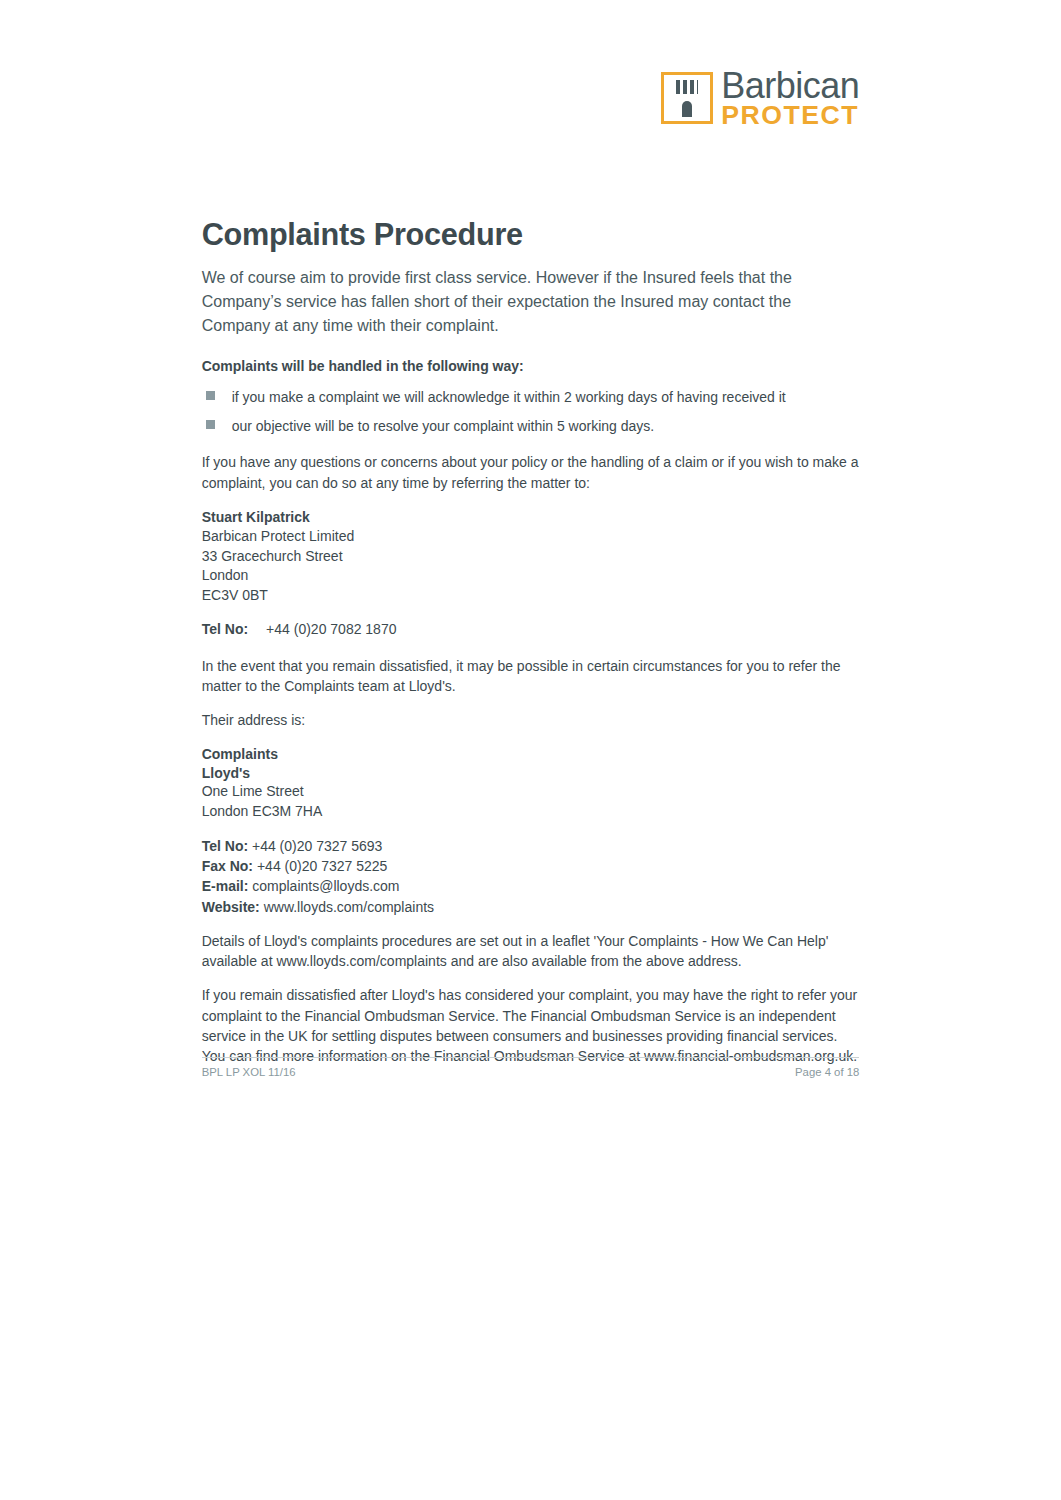Barbican PROTECT
Complaints Procedure
We of course aim to provide first class service. However if the Insured feels that the Company’s service has fallen short of their expectation the Insured may contact the Company at any time with their complaint.
Complaints will be handled in the following way:
if you make a complaint we will acknowledge it within 2 working days of having received it
our objective will be to resolve your complaint within 5 working days.
If you have any questions or concerns about your policy or the handling of a claim or if you wish to make a complaint, you can do so at any time by referring the matter to:
Stuart Kilpatrick
Barbican Protect Limited
33 Gracechurch Street
London
EC3V 0BT
Tel No:+44 (0)20 7082 1870
In the event that you remain dissatisfied, it may be possible in certain circumstances for you to refer the matter to the Complaints team at Lloyd's.
Their address is:
Complaints
Lloyd's
One Lime Street
London EC3M 7HA
Tel No: +44 (0)20 7327 5693
Fax No: +44 (0)20 7327 5225
E-mail: complaints@lloyds.com
Website: www.lloyds.com/complaints
Details of Lloyd's complaints procedures are set out in a leaflet 'Your Complaints - How We Can Help' available at www.lloyds.com/complaints and are also available from the above address.
If you remain dissatisfied after Lloyd's has considered your complaint, you may have the right to refer your complaint to the Financial Ombudsman Service. The Financial Ombudsman Service is an independent service in the UK for settling disputes between consumers and businesses providing financial services. You can find more information on the Financial Ombudsman Service at www.financial-ombudsman.org.uk.
BPL LP XOL 11/16 Page 4 of 18